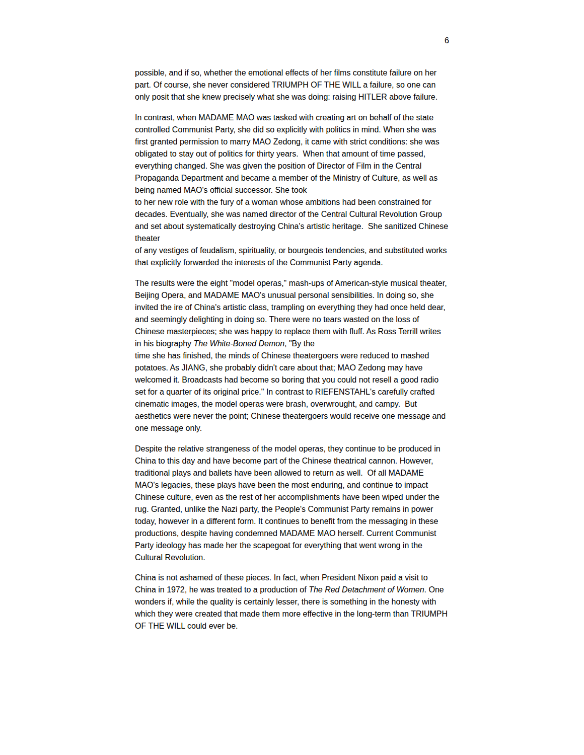6
possible, and if so, whether the emotional effects of her films constitute failure on her part. Of course, she never considered TRIUMPH OF THE WILL a failure, so one can only posit that she knew precisely what she was doing: raising HITLER above failure.
In contrast, when MADAME MAO was tasked with creating art on behalf of the state controlled Communist Party, she did so explicitly with politics in mind. When she was first granted permission to marry MAO Zedong, it came with strict conditions: she was obligated to stay out of politics for thirty years. When that amount of time passed, everything changed. She was given the position of Director of Film in the Central Propaganda Department and became a member of the Ministry of Culture, as well as being named MAO's official successor. She took
to her new role with the fury of a woman whose ambitions had been constrained for decades. Eventually, she was named director of the Central Cultural Revolution Group and set about systematically destroying China's artistic heritage. She sanitized Chinese theater
of any vestiges of feudalism, spirituality, or bourgeois tendencies, and substituted works that explicitly forwarded the interests of the Communist Party agenda.
The results were the eight "model operas," mash-ups of American-style musical theater, Beijing Opera, and MADAME MAO's unusual personal sensibilities. In doing so, she invited the ire of China's artistic class, trampling on everything they had once held dear, and seemingly delighting in doing so. There were no tears wasted on the loss of Chinese masterpieces; she was happy to replace them with fluff. As Ross Terrill writes in his biography The White-Boned Demon, "By the
time she has finished, the minds of Chinese theatergoers were reduced to mashed potatoes. As JIANG, she probably didn't care about that; MAO Zedong may have welcomed it. Broadcasts had become so boring that you could not resell a good radio set for a quarter of its original price." In contrast to RIEFENSTAHL's carefully crafted cinematic images, the model operas were brash, overwrought, and campy. But aesthetics were never the point; Chinese theatergoers would receive one message and one message only.
Despite the relative strangeness of the model operas, they continue to be produced in China to this day and have become part of the Chinese theatrical cannon. However, traditional plays and ballets have been allowed to return as well. Of all MADAME MAO's legacies, these plays have been the most enduring, and continue to impact Chinese culture, even as the rest of her accomplishments have been wiped under the rug. Granted, unlike the Nazi party, the People's Communist Party remains in power today, however in a different form. It continues to benefit from the messaging in these productions, despite having condemned MADAME MAO herself. Current Communist Party ideology has made her the scapegoat for everything that went wrong in the Cultural Revolution.
China is not ashamed of these pieces. In fact, when President Nixon paid a visit to China in 1972, he was treated to a production of The Red Detachment of Women. One wonders if, while the quality is certainly lesser, there is something in the honesty with which they were created that made them more effective in the long-term than TRIUMPH OF THE WILL could ever be.